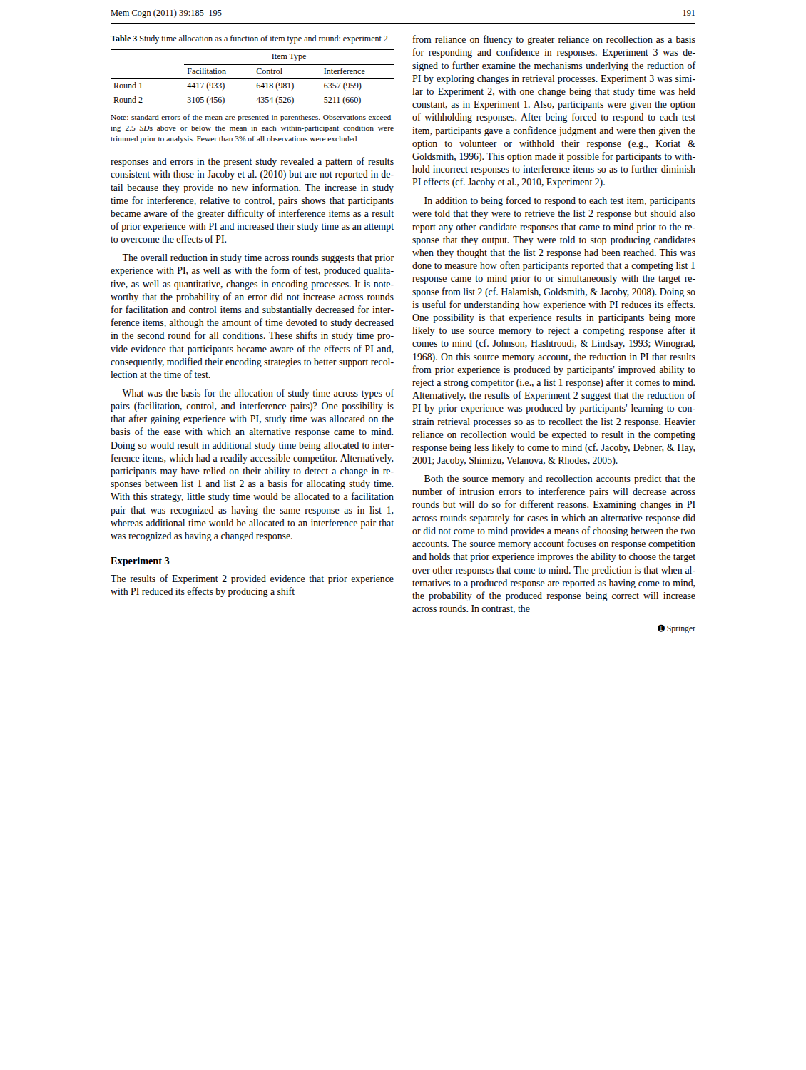Mem Cogn (2011) 39:185–195 191
Table 3 Study time allocation as a function of item type and round: experiment 2
| | Item Type |
| --- | --- |
| | Facilitation | Control | Interference |
| Round 1 | 4417 (933) | 6418 (981) | 6357 (959) |
| Round 2 | 3105 (456) | 4354 (526) | 5211 (660) |
Note: standard errors of the mean are presented in parentheses. Observations exceeding 2.5 SDs above or below the mean in each within-participant condition were trimmed prior to analysis. Fewer than 3% of all observations were excluded
responses and errors in the present study revealed a pattern of results consistent with those in Jacoby et al. (2010) but are not reported in detail because they provide no new information. The increase in study time for interference, relative to control, pairs shows that participants became aware of the greater difficulty of interference items as a result of prior experience with PI and increased their study time as an attempt to overcome the effects of PI.
The overall reduction in study time across rounds suggests that prior experience with PI, as well as with the form of test, produced qualitative, as well as quantitative, changes in encoding processes. It is noteworthy that the probability of an error did not increase across rounds for facilitation and control items and substantially decreased for interference items, although the amount of time devoted to study decreased in the second round for all conditions. These shifts in study time provide evidence that participants became aware of the effects of PI and, consequently, modified their encoding strategies to better support recollection at the time of test.
What was the basis for the allocation of study time across types of pairs (facilitation, control, and interference pairs)? One possibility is that after gaining experience with PI, study time was allocated on the basis of the ease with which an alternative response came to mind. Doing so would result in additional study time being allocated to interference items, which had a readily accessible competitor. Alternatively, participants may have relied on their ability to detect a change in responses between list 1 and list 2 as a basis for allocating study time. With this strategy, little study time would be allocated to a facilitation pair that was recognized as having the same response as in list 1, whereas additional time would be allocated to an interference pair that was recognized as having a changed response.
Experiment 3
The results of Experiment 2 provided evidence that prior experience with PI reduced its effects by producing a shift
from reliance on fluency to greater reliance on recollection as a basis for responding and confidence in responses. Experiment 3 was designed to further examine the mechanisms underlying the reduction of PI by exploring changes in retrieval processes. Experiment 3 was similar to Experiment 2, with one change being that study time was held constant, as in Experiment 1. Also, participants were given the option of withholding responses. After being forced to respond to each test item, participants gave a confidence judgment and were then given the option to volunteer or withhold their response (e.g., Koriat & Goldsmith, 1996). This option made it possible for participants to withhold incorrect responses to interference items so as to further diminish PI effects (cf. Jacoby et al., 2010, Experiment 2).
In addition to being forced to respond to each test item, participants were told that they were to retrieve the list 2 response but should also report any other candidate responses that came to mind prior to the response that they output. They were told to stop producing candidates when they thought that the list 2 response had been reached. This was done to measure how often participants reported that a competing list 1 response came to mind prior to or simultaneously with the target response from list 2 (cf. Halamish, Goldsmith, & Jacoby, 2008). Doing so is useful for understanding how experience with PI reduces its effects. One possibility is that experience results in participants being more likely to use source memory to reject a competing response after it comes to mind (cf. Johnson, Hashtroudi, & Lindsay, 1993; Winograd, 1968). On this source memory account, the reduction in PI that results from prior experience is produced by participants' improved ability to reject a strong competitor (i.e., a list 1 response) after it comes to mind. Alternatively, the results of Experiment 2 suggest that the reduction of PI by prior experience was produced by participants' learning to constrain retrieval processes so as to recollect the list 2 response. Heavier reliance on recollection would be expected to result in the competing response being less likely to come to mind (cf. Jacoby, Debner, & Hay, 2001; Jacoby, Shimizu, Velanova, & Rhodes, 2005).
Both the source memory and recollection accounts predict that the number of intrusion errors to interference pairs will decrease across rounds but will do so for different reasons. Examining changes in PI across rounds separately for cases in which an alternative response did or did not come to mind provides a means of choosing between the two accounts. The source memory account focuses on response competition and holds that prior experience improves the ability to choose the target over other responses that come to mind. The prediction is that when alternatives to a produced response are reported as having come to mind, the probability of the produced response being correct will increase across rounds. In contrast, the
➊ Springer